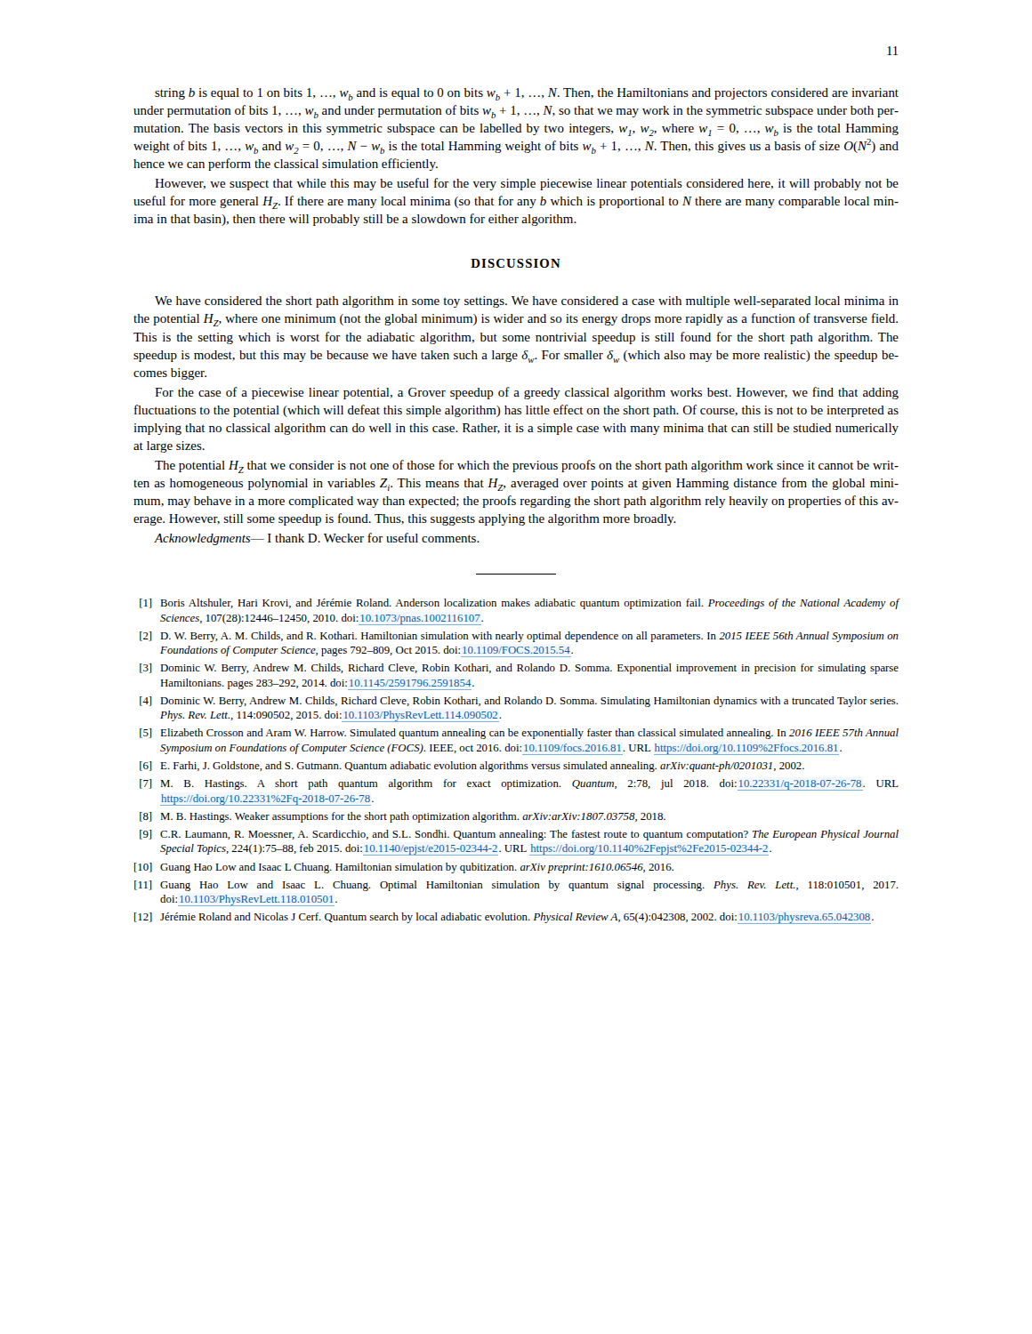11
string b is equal to 1 on bits 1, …, wb and is equal to 0 on bits wb + 1, …, N. Then, the Hamiltonians and projectors considered are invariant under permutation of bits 1, …, wb and under permutation of bits wb + 1, …, N, so that we may work in the symmetric subspace under both permutation. The basis vectors in this symmetric subspace can be labelled by two integers, w1, w2, where w1 = 0, …, wb is the total Hamming weight of bits 1, …, wb and w2 = 0, …, N − wb is the total Hamming weight of bits wb + 1, …, N. Then, this gives us a basis of size O(N2) and hence we can perform the classical simulation efficiently.
However, we suspect that while this may be useful for the very simple piecewise linear potentials considered here, it will probably not be useful for more general HZ. If there are many local minima (so that for any b which is proportional to N there are many comparable local minima in that basin), then there will probably still be a slowdown for either algorithm.
Discussion
We have considered the short path algorithm in some toy settings. We have considered a case with multiple well-separated local minima in the potential HZ, where one minimum (not the global minimum) is wider and so its energy drops more rapidly as a function of transverse field. This is the setting which is worst for the adiabatic algorithm, but some nontrivial speedup is still found for the short path algorithm. The speedup is modest, but this may be because we have taken such a large δw. For smaller δw (which also may be more realistic) the speedup becomes bigger.
For the case of a piecewise linear potential, a Grover speedup of a greedy classical algorithm works best. However, we find that adding fluctuations to the potential (which will defeat this simple algorithm) has little effect on the short path. Of course, this is not to be interpreted as implying that no classical algorithm can do well in this case. Rather, it is a simple case with many minima that can still be studied numerically at large sizes.
The potential HZ that we consider is not one of those for which the previous proofs on the short path algorithm work since it cannot be written as homogeneous polynomial in variables Zi. This means that HZ, averaged over points at given Hamming distance from the global minimum, may behave in a more complicated way than expected; the proofs regarding the short path algorithm rely heavily on properties of this average. However, still some speedup is found. Thus, this suggests applying the algorithm more broadly.
Acknowledgments— I thank D. Wecker for useful comments.
[1] Boris Altshuler, Hari Krovi, and Jérémie Roland. Anderson localization makes adiabatic quantum optimization fail. Proceedings of the National Academy of Sciences, 107(28):12446–12450, 2010. doi:10.1073/pnas.1002116107.
[2] D. W. Berry, A. M. Childs, and R. Kothari. Hamiltonian simulation with nearly optimal dependence on all parameters. In 2015 IEEE 56th Annual Symposium on Foundations of Computer Science, pages 792–809, Oct 2015. doi:10.1109/FOCS.2015.54.
[3] Dominic W. Berry, Andrew M. Childs, Richard Cleve, Robin Kothari, and Rolando D. Somma. Exponential improvement in precision for simulating sparse Hamiltonians. pages 283–292, 2014. doi:10.1145/2591796.2591854.
[4] Dominic W. Berry, Andrew M. Childs, Richard Cleve, Robin Kothari, and Rolando D. Somma. Simulating Hamiltonian dynamics with a truncated Taylor series. Phys. Rev. Lett., 114:090502, 2015. doi:10.1103/PhysRevLett.114.090502.
[5] Elizabeth Crosson and Aram W. Harrow. Simulated quantum annealing can be exponentially faster than classical simulated annealing. In 2016 IEEE 57th Annual Symposium on Foundations of Computer Science (FOCS). IEEE, oct 2016. doi:10.1109/focs.2016.81. URL https://doi.org/10.1109%2Ffocs.2016.81.
[6] E. Farhi, J. Goldstone, and S. Gutmann. Quantum adiabatic evolution algorithms versus simulated annealing. arXiv:quant-ph/0201031, 2002.
[7] M. B. Hastings. A short path quantum algorithm for exact optimization. Quantum, 2:78, jul 2018. doi:10.22331/q-2018-07-26-78. URL https://doi.org/10.22331%2Fq-2018-07-26-78.
[8] M. B. Hastings. Weaker assumptions for the short path optimization algorithm. arXiv:arXiv:1807.03758, 2018.
[9] C.R. Laumann, R. Moessner, A. Scardicchio, and S.L. Sondhi. Quantum annealing: The fastest route to quantum computation? The European Physical Journal Special Topics, 224(1):75–88, feb 2015. doi:10.1140/epjst/e2015-02344-2. URL https://doi.org/10.1140%2Fepjst%2Fe2015-02344-2.
[10] Guang Hao Low and Isaac L Chuang. Hamiltonian simulation by qubitization. arXiv preprint:1610.06546, 2016.
[11] Guang Hao Low and Isaac L. Chuang. Optimal Hamiltonian simulation by quantum signal processing. Phys. Rev. Lett., 118:010501, 2017. doi:10.1103/PhysRevLett.118.010501.
[12] Jérémie Roland and Nicolas J Cerf. Quantum search by local adiabatic evolution. Physical Review A, 65(4):042308, 2002. doi:10.1103/physreva.65.042308.